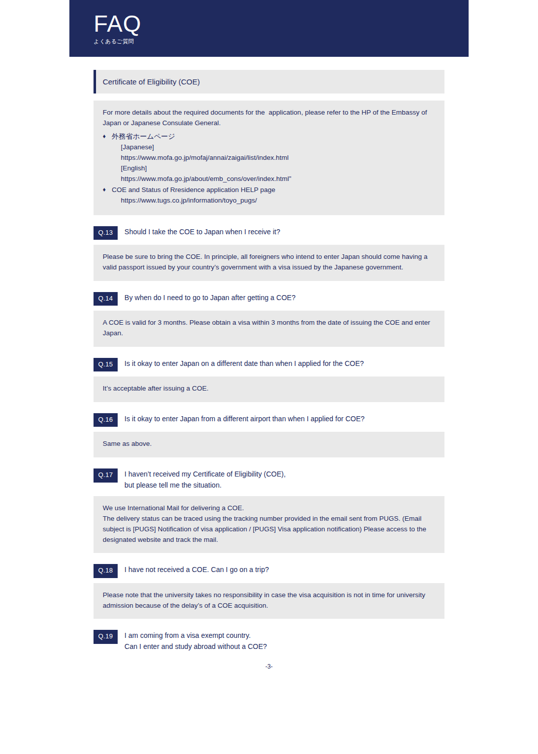FAQ
よくあるご質問
Certificate of Eligibility (COE)
For more details about the required documents for the application, please refer to the HP of the Embassy of Japan or Japanese Consulate General.
外務省ホームページ
[Japanese]
https://www.mofa.go.jp/mofaj/annai/zaigai/list/index.html
[English]
https://www.mofa.go.jp/about/emb_cons/over/index.html”
COE and Status of Rresidence application HELP page
https://www.tugs.co.jp/information/toyo_pugs/
Q.13
Should I take the COE to Japan when I receive it?
Please be sure to bring the COE. In principle, all foreigners who intend to enter Japan should come having a valid passport issued by your country’s government with a visa issued by the Japanese government.
Q.14
By when do I need to go to Japan after getting a COE?
A COE is valid for 3 months. Please obtain a visa within 3 months from the date of issuing the COE and enter Japan.
Q.15
Is it okay to enter Japan on a different date than when I applied for the COE?
It’s acceptable after issuing a COE.
Q.16
Is it okay to enter Japan from a different airport than when I applied for COE?
Same as above.
Q.17
I haven’t received my Certificate of Eligibility (COE),
but please tell me the situation.
We use International Mail for delivering a COE.
The delivery status can be traced using the tracking number provided in the email sent from PUGS. (Email subject is [PUGS] Notification of visa application / [PUGS] Visa application notification) Please access to the designated website and track the mail.
Q.18
I have not received a COE. Can I go on a trip?
Please note that the university takes no responsibility in case the visa acquisition is not in time for university admission because of the delay’s of a COE acquisition.
Q.19
I am coming from a visa exempt country.
Can I enter and study abroad without a COE?
-3-